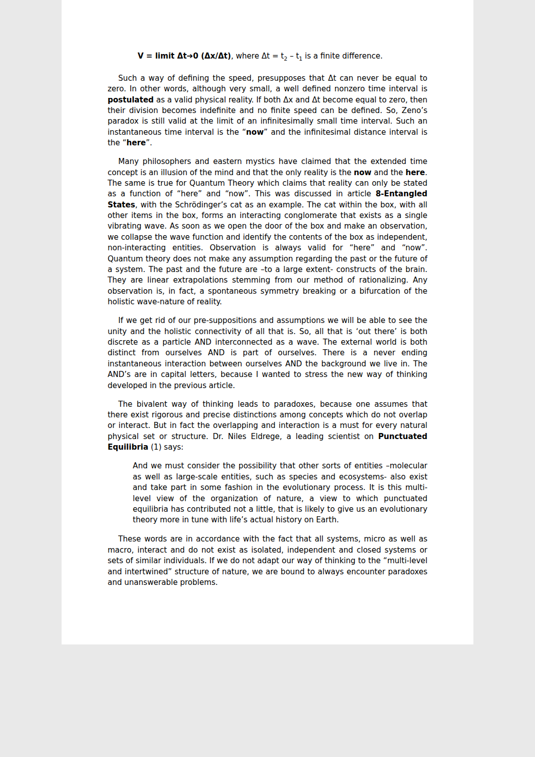V = limit Δt➔0 (Δx/Δt), where Δt = t2 – t1 is a finite difference.
Such a way of defining the speed, presupposes that Δt can never be equal to zero. In other words, although very small, a well defined nonzero time interval is postulated as a valid physical reality. If both Δx and Δt become equal to zero, then their division becomes indefinite and no finite speed can be defined. So, Zeno’s paradox is still valid at the limit of an infinitesimally small time interval. Such an instantaneous time interval is the “now” and the infinitesimal distance interval is the “here”.
Many philosophers and eastern mystics have claimed that the extended time concept is an illusion of the mind and that the only reality is the now and the here. The same is true for Quantum Theory which claims that reality can only be stated as a function of “here” and “now”. This was discussed in article 8-Entangled States, with the Schrödinger’s cat as an example. The cat within the box, with all other items in the box, forms an interacting conglomerate that exists as a single vibrating wave. As soon as we open the door of the box and make an observation, we collapse the wave function and identify the contents of the box as independent, non-interacting entities. Observation is always valid for “here” and “now”. Quantum theory does not make any assumption regarding the past or the future of a system. The past and the future are –to a large extent- constructs of the brain. They are linear extrapolations stemming from our method of rationalizing. Any observation is, in fact, a spontaneous symmetry breaking or a bifurcation of the holistic wave-nature of reality.
If we get rid of our pre-suppositions and assumptions we will be able to see the unity and the holistic connectivity of all that is. So, all that is ‘out there’ is both discrete as a particle AND interconnected as a wave. The external world is both distinct from ourselves AND is part of ourselves. There is a never ending instantaneous interaction between ourselves AND the background we live in. The AND’s are in capital letters, because I wanted to stress the new way of thinking developed in the previous article.
The bivalent way of thinking leads to paradoxes, because one assumes that there exist rigorous and precise distinctions among concepts which do not overlap or interact. But in fact the overlapping and interaction is a must for every natural physical set or structure. Dr. Niles Eldrege, a leading scientist on Punctuated Equilibria (1) says:
And we must consider the possibility that other sorts of entities –molecular as well as large-scale entities, such as species and ecosystems- also exist and take part in some fashion in the evolutionary process. It is this multi-level view of the organization of nature, a view to which punctuated equilibria has contributed not a little, that is likely to give us an evolutionary theory more in tune with life’s actual history on Earth.
These words are in accordance with the fact that all systems, micro as well as macro, interact and do not exist as isolated, independent and closed systems or sets of similar individuals. If we do not adapt our way of thinking to the “multi-level and intertwined” structure of nature, we are bound to always encounter paradoxes and unanswerable problems.